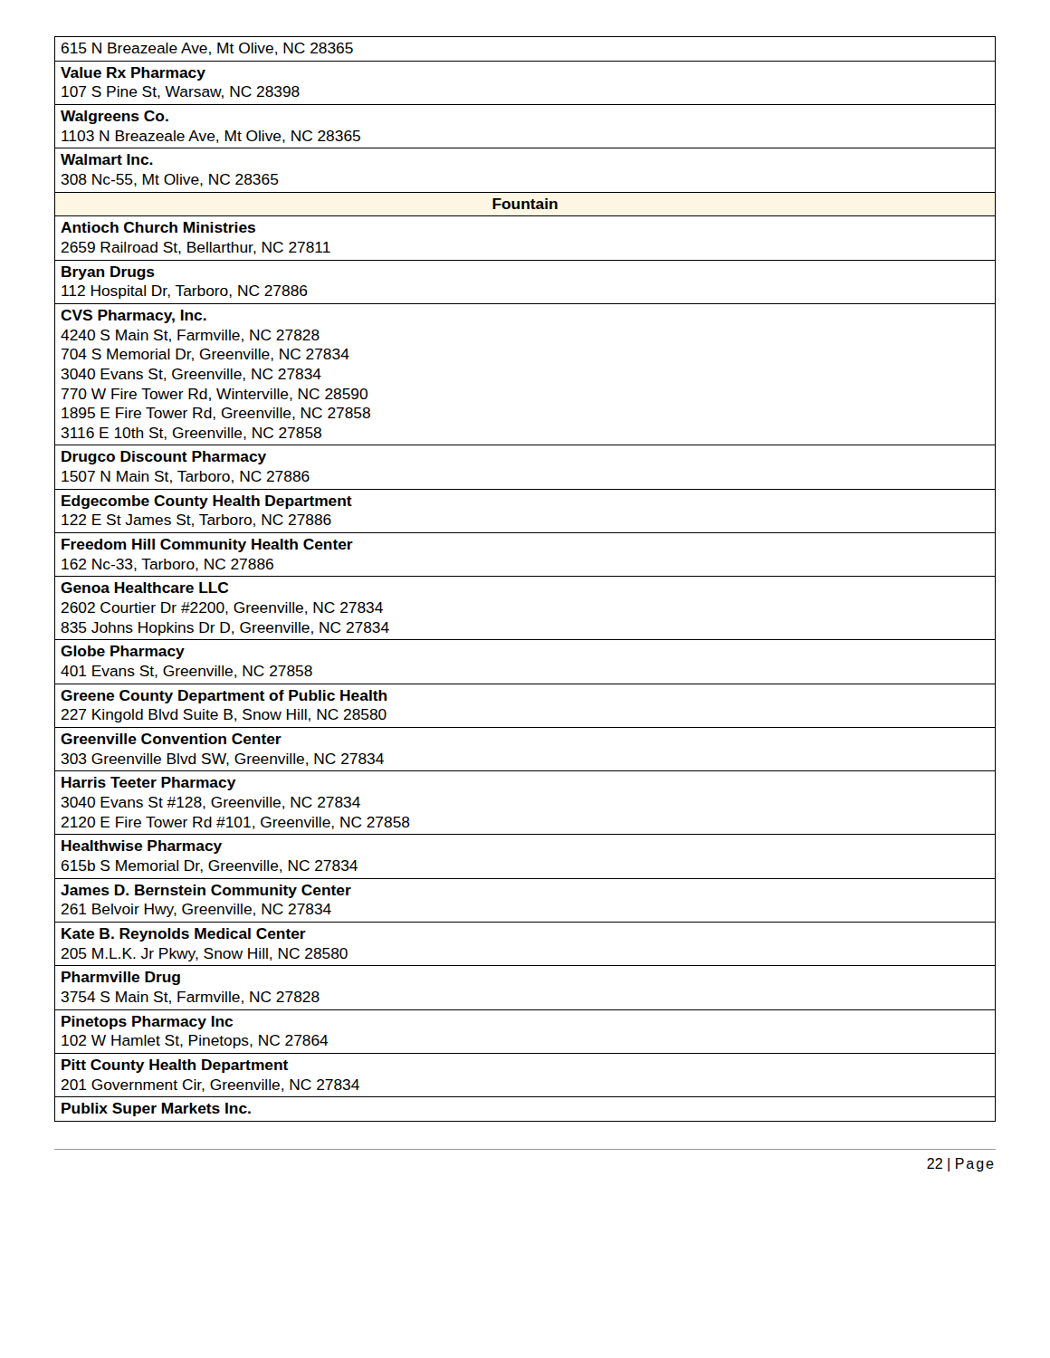| 615 N Breazeale Ave, Mt Olive, NC 28365 |
| Value Rx Pharmacy 107 S Pine St, Warsaw, NC 28398 |
| Walgreens Co. 1103 N Breazeale Ave, Mt Olive, NC 28365 |
| Walmart Inc. 308 Nc-55, Mt Olive, NC 28365 |
| Fountain |
| Antioch Church Ministries 2659 Railroad St, Bellarthur, NC 27811 |
| Bryan Drugs 112 Hospital Dr, Tarboro, NC 27886 |
| CVS Pharmacy, Inc. 4240 S Main St, Farmville, NC 27828 704 S Memorial Dr, Greenville, NC 27834 3040 Evans St, Greenville, NC 27834 770 W Fire Tower Rd, Winterville, NC 28590 1895 E Fire Tower Rd, Greenville, NC 27858 3116 E 10th St, Greenville, NC 27858 |
| Drugco Discount Pharmacy 1507 N Main St, Tarboro, NC 27886 |
| Edgecombe County Health Department 122 E St James St, Tarboro, NC 27886 |
| Freedom Hill Community Health Center 162 Nc-33, Tarboro, NC 27886 |
| Genoa Healthcare LLC 2602 Courtier Dr #2200, Greenville, NC 27834 835 Johns Hopkins Dr D, Greenville, NC 27834 |
| Globe Pharmacy 401 Evans St, Greenville, NC 27858 |
| Greene County Department of Public Health 227 Kingold Blvd Suite B, Snow Hill, NC 28580 |
| Greenville Convention Center 303 Greenville Blvd SW, Greenville, NC 27834 |
| Harris Teeter Pharmacy 3040 Evans St #128, Greenville, NC 27834 2120 E Fire Tower Rd #101, Greenville, NC 27858 |
| Healthwise Pharmacy 615b S Memorial Dr, Greenville, NC 27834 |
| James D. Bernstein Community Center 261 Belvoir Hwy, Greenville, NC 27834 |
| Kate B. Reynolds Medical Center 205 M.L.K. Jr Pkwy, Snow Hill, NC 28580 |
| Pharmville Drug 3754 S Main St, Farmville, NC 27828 |
| Pinetops Pharmacy Inc 102 W Hamlet St, Pinetops, NC 27864 |
| Pitt County Health Department 201 Government Cir, Greenville, NC 27834 |
| Publix Super Markets Inc. |
22 | Page